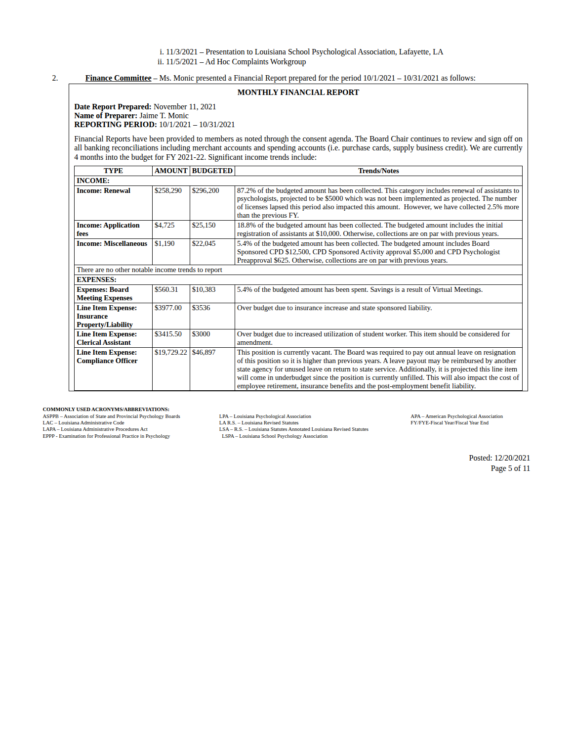11/3/2021 – Presentation to Louisiana School Psychological Association, Lafayette, LA
11/5/2021 – Ad Hoc Complaints Workgroup
2. Finance Committee – Ms. Monic presented a Financial Report prepared for the period 10/1/2021 – 10/31/2021 as follows:
MONTHLY FINANCIAL REPORT
Date Report Prepared: November 11, 2021
Name of Preparer: Jaime T. Monic
REPORTING PERIOD: 10/1/2021 – 10/31/2021
Financial Reports have been provided to members as noted through the consent agenda. The Board Chair continues to review and sign off on all banking reconciliations including merchant accounts and spending accounts (i.e. purchase cards, supply business credit). We are currently 4 months into the budget for FY 2021-22. Significant income trends include:
| TYPE | AMOUNT | BUDGETED | Trends/Notes |
| --- | --- | --- | --- |
| INCOME: |
| Income: Renewal | $258,290 | $296,200 | 87.2% of the budgeted amount has been collected. This category includes renewal of assistants to psychologists, projected to be $5000 which was not been implemented as projected. The number of licenses lapsed this period also impacted this amount. However, we have collected 2.5% more than the previous FY. |
| Income: Application fees | $4,725 | $25,150 | 18.8% of the budgeted amount has been collected. The budgeted amount includes the initial registration of assistants at $10,000. Otherwise, collections are on par with previous years. |
| Income: Miscellaneous | $1,190 | $22,045 | 5.4% of the budgeted amount has been collected. The budgeted amount includes Board Sponsored CPD $12,500, CPD Sponsored Activity approval $5,000 and CPD Psychologist Preapproval $625. Otherwise, collections are on par with previous years. |
| There are no other notable income trends to report |
| EXPENSES: |
| Expenses: Board Meeting Expenses | $560.31 | $10,383 | 5.4% of the budgeted amount has been spent. Savings is a result of Virtual Meetings. |
| Line Item Expense: Insurance Property/Liability | $3977.00 | $3536 | Over budget due to insurance increase and state sponsored liability. |
| Line Item Expense: Clerical Assistant | $3415.50 | $3000 | Over budget due to increased utilization of student worker. This item should be considered for amendment. |
| Line Item Expense: Compliance Officer | $19,729.22 | $46,897 | This position is currently vacant. The Board was required to pay out annual leave on resignation of this position so it is higher than previous years. A leave payout may be reimbursed by another state agency for unused leave on return to state service. Additionally, it is projected this line item will come in underbudget since the position is currently unfilled. This will also impact the cost of employee retirement, insurance benefits and the post-employment benefit liability. |
COMMONLY USED ACRONYMS/ABBREVIATIONS:
| ASPPB – Association of State and Provincial Psychology Boards | LPA – Louisiana Psychological Association | APA – American Psychological Association |
| LAC – Louisiana Administrative Code | LA R.S. – Louisiana Revised Statutes | FY/FYE-Fiscal Year/Fiscal Year End |
| LAPA – Louisiana Administrative Procedures Act | LSA – R.S. – Louisiana Statutes Annotated Louisiana Revised Statutes | |
| EPPP - Examination for Professional Practice in Psychology | LSPA – Louisiana School Psychology Association | |
Posted: 12/20/2021
Page 5 of 11